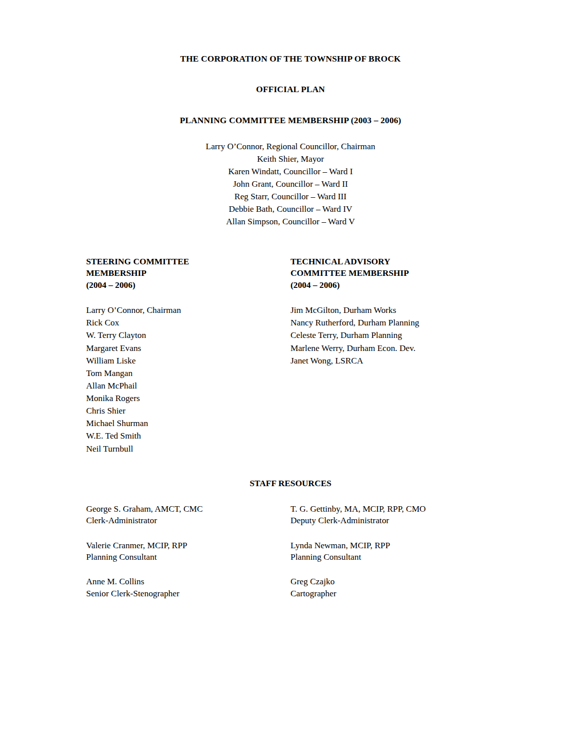THE CORPORATION OF THE TOWNSHIP OF BROCK
OFFICIAL PLAN
PLANNING COMMITTEE MEMBERSHIP (2003 – 2006)
Larry O’Connor, Regional Councillor, Chairman
Keith Shier, Mayor
Karen Windatt, Councillor – Ward I
John Grant, Councillor – Ward II
Reg Starr, Councillor – Ward III
Debbie Bath, Councillor – Ward IV
Allan Simpson, Councillor – Ward V
| STEERING COMMITTEE MEMBERSHIP (2004 – 2006) Larry O’Connor, Chairman Rick Cox W. Terry Clayton Margaret Evans William Liske Tom Mangan Allan McPhail Monika Rogers Chris Shier Michael Shurman W.E. Ted Smith Neil Turnbull | TECHNICAL ADVISORY COMMITTEE MEMBERSHIP (2004 – 2006) Jim McGilton, Durham Works Nancy Rutherford, Durham Planning Celeste Terry, Durham Planning Marlene Werry, Durham Econ. Dev. Janet Wong, LSRCA |
STAFF RESOURCES
| George S. Graham, AMCT, CMC Clerk-Administrator | T. G. Gettinby, MA, MCIP, RPP, CMO Deputy Clerk-Administrator |
| Valerie Cranmer, MCIP, RPP Planning Consultant | Lynda Newman, MCIP, RPP Planning Consultant |
| Anne M. Collins Senior Clerk-Stenographer | Greg Czajko Cartographer |